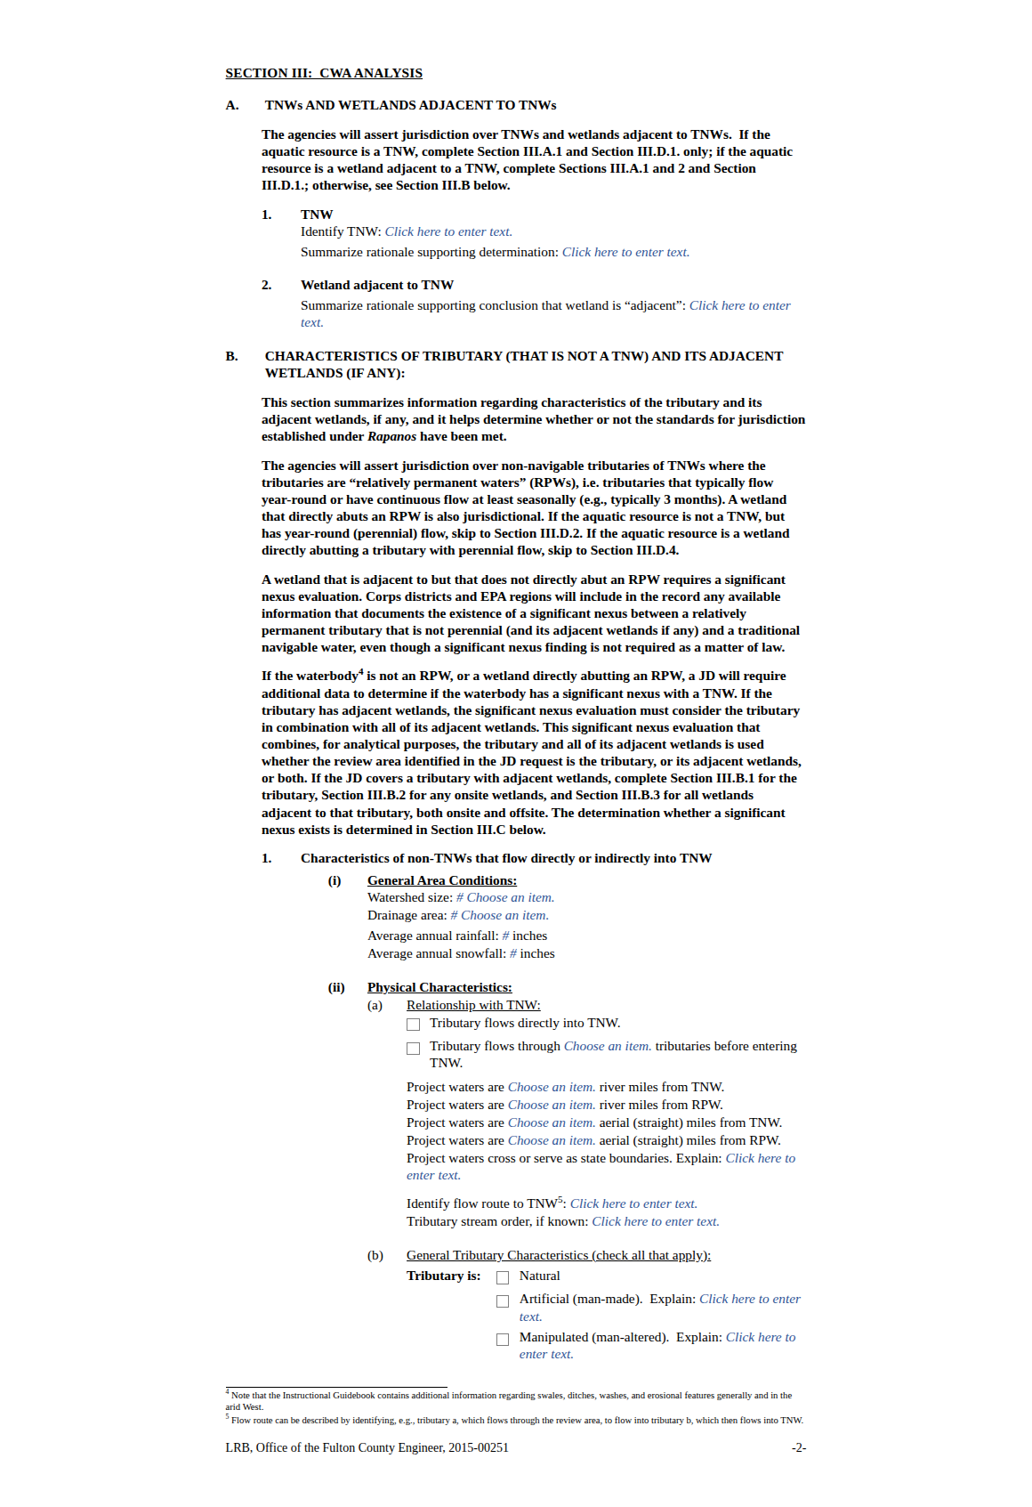SECTION III: CWA ANALYSIS
A.
TNWs AND WETLANDS ADJACENT TO TNWs
The agencies will assert jurisdiction over TNWs and wetlands adjacent to TNWs. If the aquatic resource is a TNW, complete Section III.A.1 and Section III.D.1. only; if the aquatic resource is a wetland adjacent to a TNW, complete Sections III.A.1 and 2 and Section III.D.1.; otherwise, see Section III.B below.
1.
TNW
Identify TNW: Click here to enter text.
Summarize rationale supporting determination: Click here to enter text.
2.
Wetland adjacent to TNW
Summarize rationale supporting conclusion that wetland is “adjacent”: Click here to enter text.
B.
CHARACTERISTICS OF TRIBUTARY (THAT IS NOT A TNW) AND ITS ADJACENT WETLANDS (IF ANY):
This section summarizes information regarding characteristics of the tributary and its adjacent wetlands, if any, and it helps determine whether or not the standards for jurisdiction established under Rapanos have been met.
The agencies will assert jurisdiction over non-navigable tributaries of TNWs where the tributaries are “relatively permanent waters” (RPWs), i.e. tributaries that typically flow year-round or have continuous flow at least seasonally (e.g., typically 3 months). A wetland that directly abuts an RPW is also jurisdictional. If the aquatic resource is not a TNW, but has year-round (perennial) flow, skip to Section III.D.2. If the aquatic resource is a wetland directly abutting a tributary with perennial flow, skip to Section III.D.4.
A wetland that is adjacent to but that does not directly abut an RPW requires a significant nexus evaluation. Corps districts and EPA regions will include in the record any available information that documents the existence of a significant nexus between a relatively permanent tributary that is not perennial (and its adjacent wetlands if any) and a traditional navigable water, even though a significant nexus finding is not required as a matter of law.
If the waterbody4 is not an RPW, or a wetland directly abutting an RPW, a JD will require additional data to determine if the waterbody has a significant nexus with a TNW. If the tributary has adjacent wetlands, the significant nexus evaluation must consider the tributary in combination with all of its adjacent wetlands. This significant nexus evaluation that combines, for analytical purposes, the tributary and all of its adjacent wetlands is used whether the review area identified in the JD request is the tributary, or its adjacent wetlands, or both. If the JD covers a tributary with adjacent wetlands, complete Section III.B.1 for the tributary, Section III.B.2 for any onsite wetlands, and Section III.B.3 for all wetlands adjacent to that tributary, both onsite and offsite. The determination whether a significant nexus exists is determined in Section III.C below.
1.
Characteristics of non-TNWs that flow directly or indirectly into TNW
(i)
General Area Conditions:
Watershed size: # Choose an item.
Drainage area: # Choose an item.
Average annual rainfall: # inches
Average annual snowfall: # inches
(ii)
Physical Characteristics:
(a)
Relationship with TNW:
Tributary flows directly into TNW.
Tributary flows through Choose an item. tributaries before entering TNW.
Project waters are Choose an item. river miles from TNW.
Project waters are Choose an item. river miles from RPW.
Project waters are Choose an item. aerial (straight) miles from TNW.
Project waters are Choose an item. aerial (straight) miles from RPW.
Project waters cross or serve as state boundaries. Explain: Click here to enter text.
Identify flow route to TNW5: Click here to enter text.
Tributary stream order, if known: Click here to enter text.
(b)
General Tributary Characteristics (check all that apply):
Tributary is:
Natural
Artificial (man-made). Explain: Click here to enter text.
Manipulated (man-altered). Explain: Click here to enter text.
4 Note that the Instructional Guidebook contains additional information regarding swales, ditches, washes, and erosional features generally and in the arid West.
5 Flow route can be described by identifying, e.g., tributary a, which flows through the review area, to flow into tributary b, which then flows into TNW.
LRB, Office of the Fulton County Engineer, 2015-00251
-2-